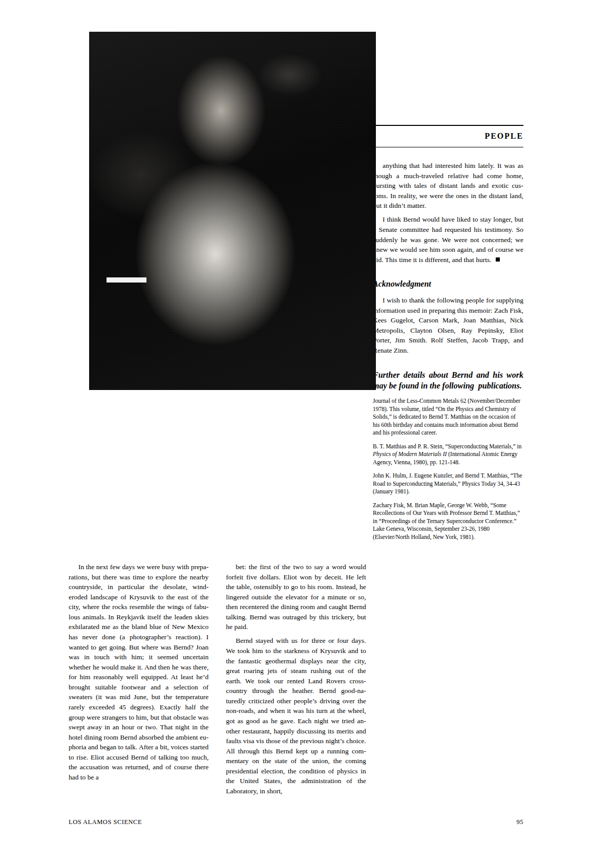PEOPLE
anything that had interested him lately. It was as though a much-traveled relative had come home, bursting with tales of distant lands and exotic customs. In reality, we were the ones in the distant land, but it didn’t matter.
I think Bernd would have liked to stay longer, but a Senate committee had requested his testimony. So suddenly he was gone. We were not concerned; we knew we would see him soon again, and of course we did. This time it is different, and that hurts.
Acknowledgment
I wish to thank the following people for supplying information used in preparing this memoir: Zach Fisk, Kees Gugelot, Carson Mark, Joan Matthias, Nick Metropolis, Clayton Olsen, Ray Pepinsky, Eliot Porter, Jim Smith. Rolf Steffen, Jacob Trapp, and Renate Zinn.
Further details about Bernd and his work may be found in the following publications.
Journal of the Less-Common Metals 62 (November/December 1978). This volume, titled “On the Physics and Chemistry of Solids,” is dedicated to Bernd T. Matthias on the occasion of his 60th birthday and contains much information about Bernd and his professional career.
B. T. Matthias and P. R. Stein, “Superconducting Materials,” in Physics of Modern Materials II (International Atomic Energy Agency, Vienna, 1980), pp. 121-148.
John K. Hulm, J. Eugene Kunzler, and Bernd T. Matthias, “The Road to Superconducting Materials,” Physics Today 34, 34-43 (January 1981).
Zachary Fisk, M. Brian Maple, George W. Webb, “Some Recollections of Our Years with Professor Bernd T. Matthias,” in “Proceedings of the Ternary Superconductor Conference.” Lake Geneva, Wisconsin, September 23-26, 1980 (Elsevier/North Holland, New York, 1981).
In the next few days we were busy with preparations, but there was time to explore the nearby countryside, in particular the desolate, wind-eroded landscape of Krysuvik to the east of the city, where the rocks resemble the wings of fabulous animals. In Reykjavik itself the leaden skies exhilarated me as the bland blue of New Mexico has never done (a photographer’s reaction). I wanted to get going. But where was Bernd? Joan was in touch with him; it seemed uncertain whether he would make it. And then he was there, for him reasonably well equipped. At least he’d brought suitable footwear and a selection of sweaters (it was mid June, but the temperature rarely exceeded 45 degrees). Exactly half the group were strangers to him, but that obstacle was swept away in an hour or two. That night in the hotel dining room Bernd absorbed the ambient euphoria and began to talk. After a bit, voices started to rise. Eliot accused Bernd of talking too much, the accusation was returned, and of course there had to be a
bet: the first of the two to say a word would forfeit five dollars. Eliot won by deceit. He left the table, ostensibly to go to his room. Instead, he lingered outside the elevator for a minute or so, then recentered the dining room and caught Bernd talking. Bernd was outraged by this trickery, but he paid.
Bernd stayed with us for three or four days. We took him to the starkness of Krysuvik and to the fantastic geothermal displays near the city, great roaring jets of steam rushing out of the earth. We took our rented Land Rovers cross-country through the heather. Bernd good-naturedly criticized other people’s driving over the non-roads, and when it was his turn at the wheel, got as good as he gave. Each night we tried another restaurant, happily discussing its merits and faults visa vis those of the previous night’s choice. All through this Bernd kept up a running commentary on the state of the union, the coming presidential election, the condition of physics in the United States, the administration of the Laboratory, in short,
LOS ALAMOS SCIENCE
95